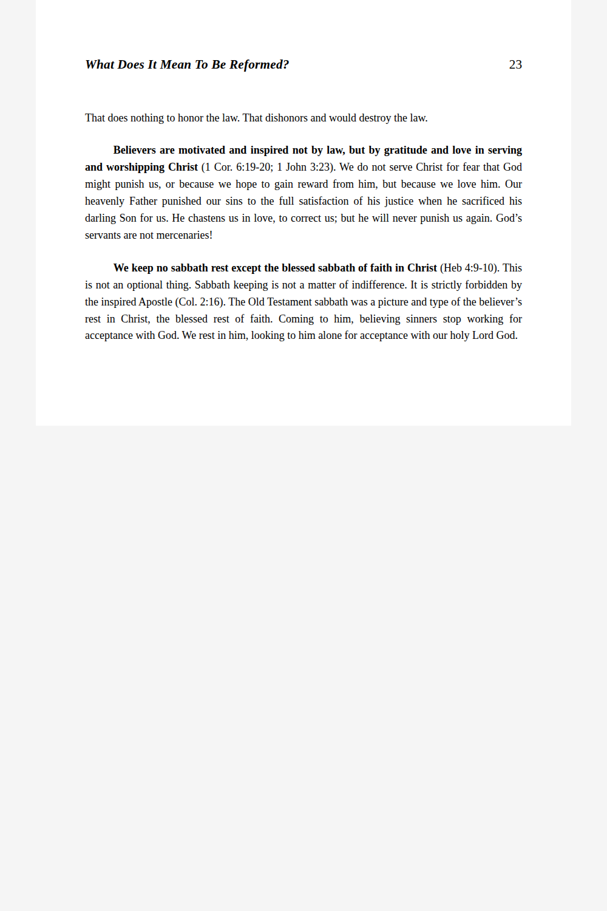What Does It Mean To Be Reformed? 23
That does nothing to honor the law. That dishonors and would destroy the law.
Believers are motivated and inspired not by law, but by gratitude and love in serving and worshipping Christ (1 Cor. 6:19-20; 1 John 3:23). We do not serve Christ for fear that God might punish us, or because we hope to gain reward from him, but because we love him. Our heavenly Father punished our sins to the full satisfaction of his justice when he sacrificed his darling Son for us. He chastens us in love, to correct us; but he will never punish us again. God’s servants are not mercenaries!
We keep no sabbath rest except the blessed sabbath of faith in Christ (Heb 4:9-10). This is not an optional thing. Sabbath keeping is not a matter of indifference. It is strictly forbidden by the inspired Apostle (Col. 2:16). The Old Testament sabbath was a picture and type of the believer’s rest in Christ, the blessed rest of faith. Coming to him, believing sinners stop working for acceptance with God. We rest in him, looking to him alone for acceptance with our holy Lord God.